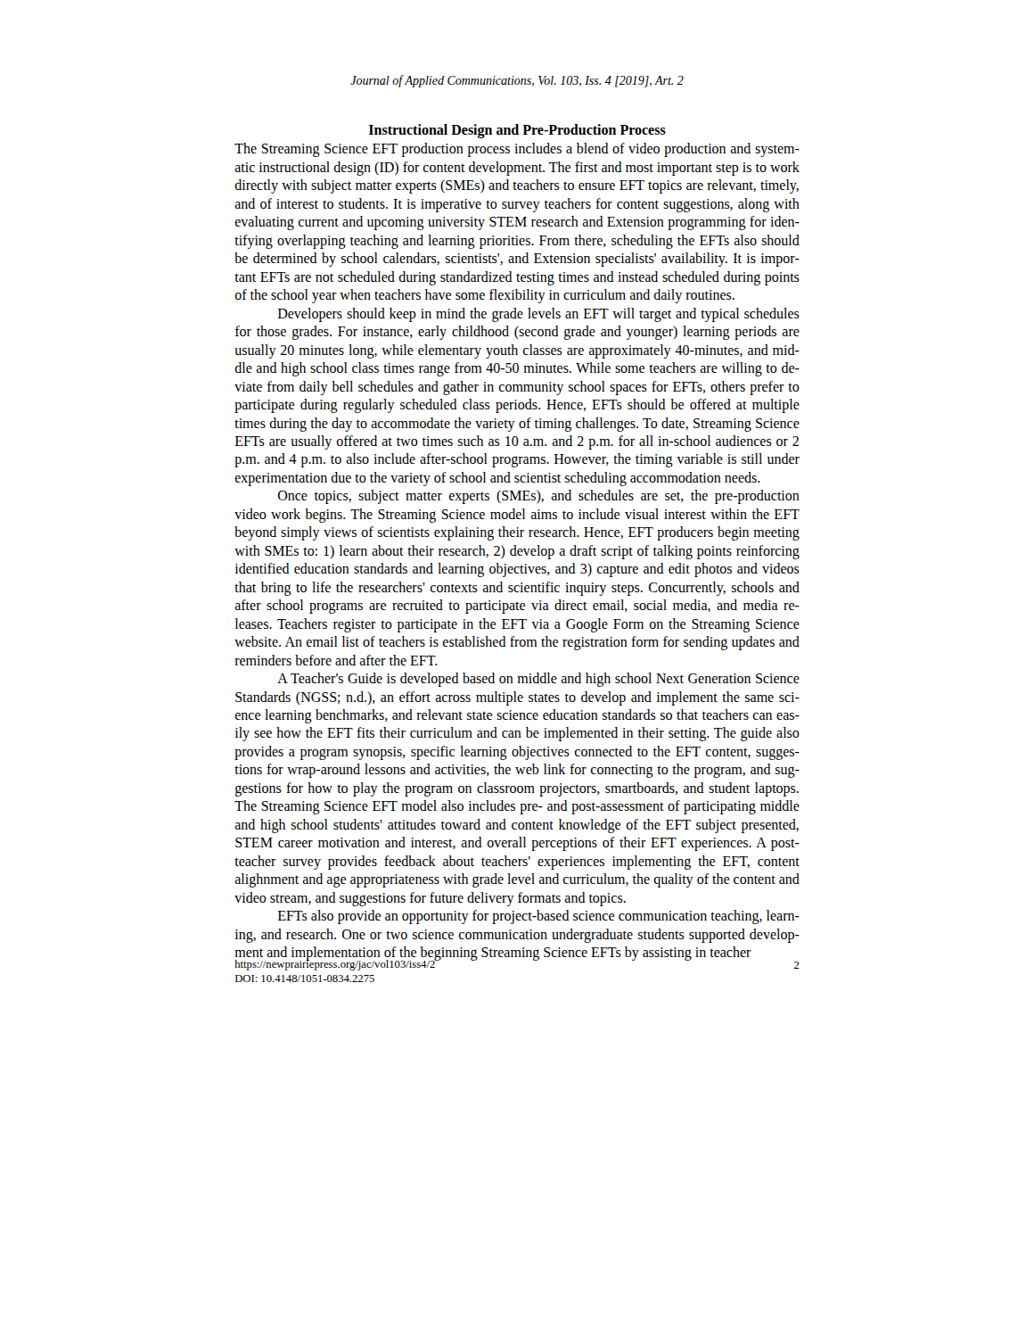Journal of Applied Communications, Vol. 103, Iss. 4 [2019], Art. 2
Instructional Design and Pre-Production Process
The Streaming Science EFT production process includes a blend of video production and systematic instructional design (ID) for content development. The first and most important step is to work directly with subject matter experts (SMEs) and teachers to ensure EFT topics are relevant, timely, and of interest to students. It is imperative to survey teachers for content suggestions, along with evaluating current and upcoming university STEM research and Extension programming for identifying overlapping teaching and learning priorities. From there, scheduling the EFTs also should be determined by school calendars, scientists', and Extension specialists' availability. It is important EFTs are not scheduled during standardized testing times and instead scheduled during points of the school year when teachers have some flexibility in curriculum and daily routines.
Developers should keep in mind the grade levels an EFT will target and typical schedules for those grades. For instance, early childhood (second grade and younger) learning periods are usually 20 minutes long, while elementary youth classes are approximately 40-minutes, and middle and high school class times range from 40-50 minutes. While some teachers are willing to deviate from daily bell schedules and gather in community school spaces for EFTs, others prefer to participate during regularly scheduled class periods. Hence, EFTs should be offered at multiple times during the day to accommodate the variety of timing challenges. To date, Streaming Science EFTs are usually offered at two times such as 10 a.m. and 2 p.m. for all in-school audiences or 2 p.m. and 4 p.m. to also include after-school programs. However, the timing variable is still under experimentation due to the variety of school and scientist scheduling accommodation needs.
Once topics, subject matter experts (SMEs), and schedules are set, the pre-production video work begins. The Streaming Science model aims to include visual interest within the EFT beyond simply views of scientists explaining their research. Hence, EFT producers begin meeting with SMEs to: 1) learn about their research, 2) develop a draft script of talking points reinforcing identified education standards and learning objectives, and 3) capture and edit photos and videos that bring to life the researchers' contexts and scientific inquiry steps. Concurrently, schools and after school programs are recruited to participate via direct email, social media, and media releases. Teachers register to participate in the EFT via a Google Form on the Streaming Science website. An email list of teachers is established from the registration form for sending updates and reminders before and after the EFT.
A Teacher's Guide is developed based on middle and high school Next Generation Science Standards (NGSS; n.d.), an effort across multiple states to develop and implement the same science learning benchmarks, and relevant state science education standards so that teachers can easily see how the EFT fits their curriculum and can be implemented in their setting. The guide also provides a program synopsis, specific learning objectives connected to the EFT content, suggestions for wrap-around lessons and activities, the web link for connecting to the program, and suggestions for how to play the program on classroom projectors, smartboards, and student laptops. The Streaming Science EFT model also includes pre- and post-assessment of participating middle and high school students' attitudes toward and content knowledge of the EFT subject presented, STEM career motivation and interest, and overall perceptions of their EFT experiences. A post-teacher survey provides feedback about teachers' experiences implementing the EFT, content alighnment and age appropriateness with grade level and curriculum, the quality of the content and video stream, and suggestions for future delivery formats and topics.
EFTs also provide an opportunity for project-based science communication teaching, learning, and research. One or two science communication undergraduate students supported development and implementation of the beginning Streaming Science EFTs by assisting in teacher
https://newprairiepress.org/jac/vol103/iss4/2
DOI: 10.4148/1051-0834.2275
2